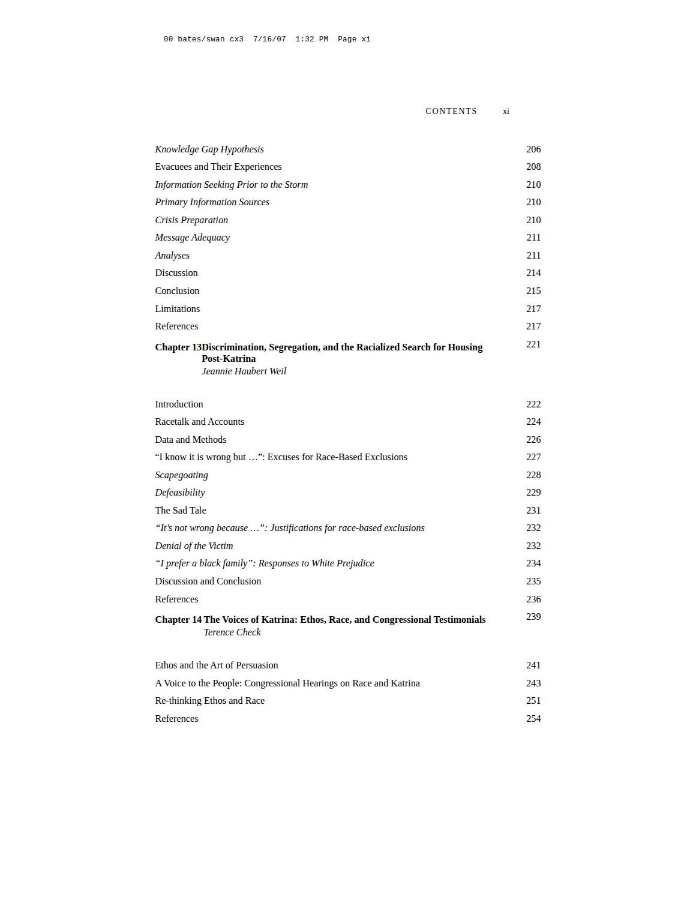00 bates/swan cx3 7/16/07 1:32 PM Page xi
CONTENTSxi
| Knowledge Gap Hypothesis | 206 |
| Evacuees and Their Experiences | 208 |
| Information Seeking Prior to the Storm | 210 |
| Primary Information Sources | 210 |
| Crisis Preparation | 210 |
| Message Adequacy | 211 |
| Analyses | 211 |
| Discussion | 214 |
| Conclusion | 215 |
| Limitations | 217 |
| References | 217 |
| / Chapter 13 / Discrimination, Segregation, and the Racialized Search for Housing Post-Katrina Jeannie Haubert Weil / | 221 |
| Introduction | 222 |
| Racetalk and Accounts | 224 |
| Data and Methods | 226 |
| “I know it is wrong but …”: Excuses for Race-Based Exclusions | 227 |
| Scapegoating | 228 |
| Defeasibility | 229 |
| The Sad Tale | 231 |
| “It’s not wrong because …”: Justifications for race-based exclusions | 232 |
| Denial of the Victim | 232 |
| “I prefer a black family”: Responses to White Prejudice | 234 |
| Discussion and Conclusion | 235 |
| References | 236 |
| / Chapter 14 / The Voices of Katrina: Ethos, Race, and Congressional Testimonials Terence Check / | 239 |
| Ethos and the Art of Persuasion | 241 |
| A Voice to the People: Congressional Hearings on Race and Katrina | 243 |
| Re-thinking Ethos and Race | 251 |
| References | 254 |